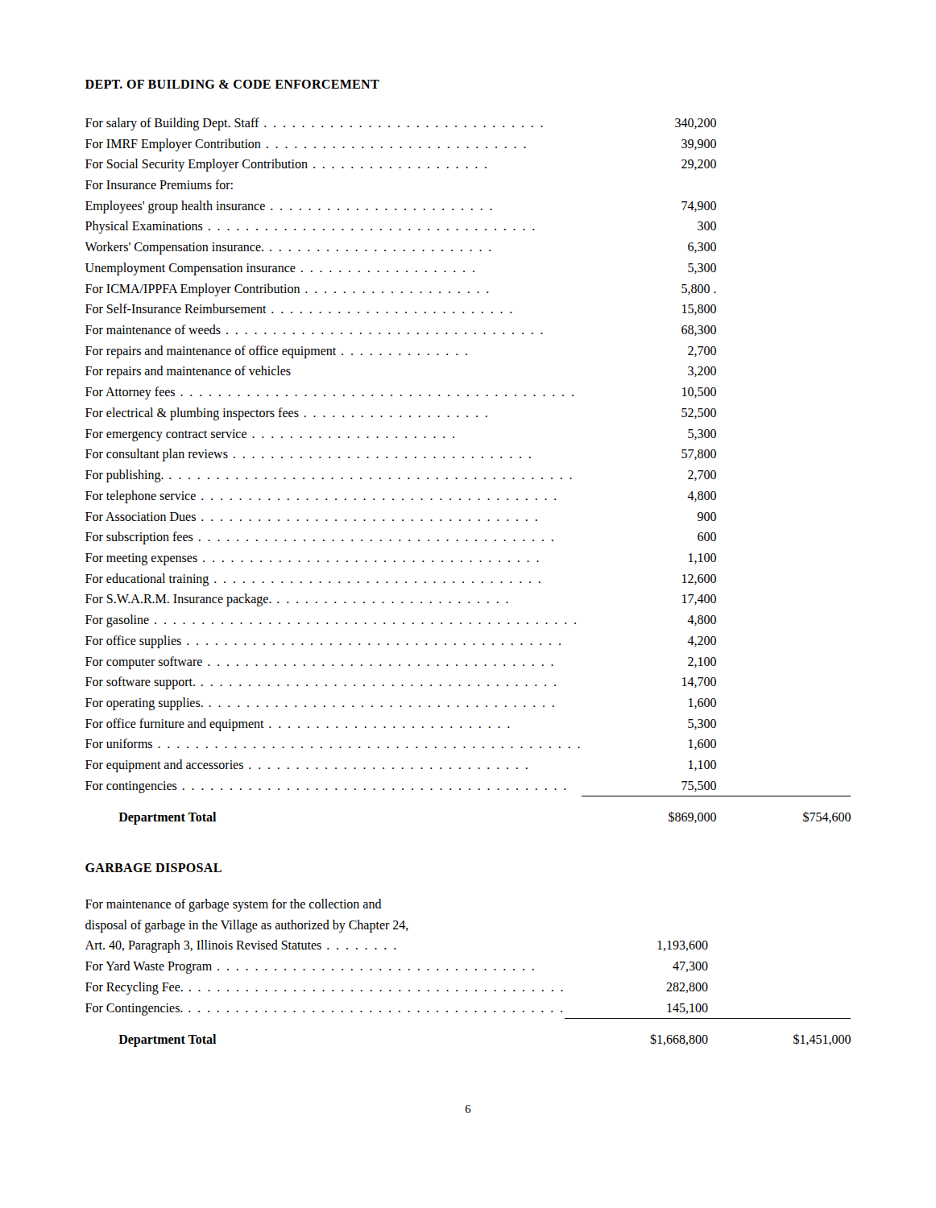DEPT. OF BUILDING & CODE ENFORCEMENT
| For salary of Building Dept. Staff . . . . . . . . . . . . . . . . . . . . . . . . . . . . . . | 340,200 | |
| For IMRF Employer Contribution . . . . . . . . . . . . . . . . . . . . . . . . . . . . | 39,900 | |
| For Social Security Employer Contribution . . . . . . . . . . . . . . . . . . . | 29,200 | |
| For Insurance Premiums for: | | |
| Employees' group health insurance . . . . . . . . . . . . . . . . . . . . . . . . | 74,900 | |
| Physical Examinations . . . . . . . . . . . . . . . . . . . . . . . . . . . . . . . . . . . | 300 | |
| Workers' Compensation insurance. . . . . . . . . . . . . . . . . . . . . . . . . | 6,300 | |
| Unemployment Compensation insurance . . . . . . . . . . . . . . . . . . . | 5,300 | |
| For ICMA/IPPFA Employer Contribution . . . . . . . . . . . . . . . . . . . . | 5,800 . | |
| For Self-Insurance Reimbursement . . . . . . . . . . . . . . . . . . . . . . . . . . | 15,800 | |
| For maintenance of weeds . . . . . . . . . . . . . . . . . . . . . . . . . . . . . . . . . . | 68,300 | |
| For repairs and maintenance of office equipment . . . . . . . . . . . . . . | 2,700 | |
| For repairs and maintenance of vehicles | 3,200 | |
| For Attorney fees . . . . . . . . . . . . . . . . . . . . . . . . . . . . . . . . . . . . . . . . . . | 10,500 | |
| For electrical & plumbing inspectors fees . . . . . . . . . . . . . . . . . . . . | 52,500 | |
| For emergency contract service . . . . . . . . . . . . . . . . . . . . . . | 5,300 | |
| For consultant plan reviews . . . . . . . . . . . . . . . . . . . . . . . . . . . . . . . . | 57,800 | |
| For publishing. . . . . . . . . . . . . . . . . . . . . . . . . . . . . . . . . . . . . . . . . . . . | 2,700 | |
| For telephone service . . . . . . . . . . . . . . . . . . . . . . . . . . . . . . . . . . . . . . | 4,800 | |
| For Association Dues . . . . . . . . . . . . . . . . . . . . . . . . . . . . . . . . . . . . | 900 | |
| For subscription fees . . . . . . . . . . . . . . . . . . . . . . . . . . . . . . . . . . . . . . | 600 | |
| For meeting expenses . . . . . . . . . . . . . . . . . . . . . . . . . . . . . . . . . . . . | 1,100 | |
| For educational training . . . . . . . . . . . . . . . . . . . . . . . . . . . . . . . . . . . | 12,600 | |
| For S.W.A.R.M. Insurance package. . . . . . . . . . . . . . . . . . . . . . . . . . | 17,400 | |
| For gasoline . . . . . . . . . . . . . . . . . . . . . . . . . . . . . . . . . . . . . . . . . . . . . | 4,800 | |
| For office supplies . . . . . . . . . . . . . . . . . . . . . . . . . . . . . . . . . . . . . . . . | 4,200 | |
| For computer software . . . . . . . . . . . . . . . . . . . . . . . . . . . . . . . . . . . . . | 2,100 | |
| For software support. . . . . . . . . . . . . . . . . . . . . . . . . . . . . . . . . . . . . . . | 14,700 | |
| For operating supplies. . . . . . . . . . . . . . . . . . . . . . . . . . . . . . . . . . . . . . | 1,600 | |
| For office furniture and equipment . . . . . . . . . . . . . . . . . . . . . . . . . . | 5,300 | |
| For uniforms . . . . . . . . . . . . . . . . . . . . . . . . . . . . . . . . . . . . . . . . . . . . . | 1,600 | |
| For equipment and accessories . . . . . . . . . . . . . . . . . . . . . . . . . . . . . . | 1,100 | |
| For contingencies . . . . . . . . . . . . . . . . . . . . . . . . . . . . . . . . . . . . . . . . . | 75,500 | |
| Department Total | $869,000 | $754,600 |
GARBAGE DISPOSAL
| For maintenance of garbage system for the collection and | | |
| disposal of garbage in the Village as authorized by Chapter 24, | | |
| Art. 40, Paragraph 3, Illinois Revised Statutes . . . . . . . . | 1,193,600 | |
| For Yard Waste Program . . . . . . . . . . . . . . . . . . . . . . . . . . . . . . . . . . | 47,300 | |
| For Recycling Fee. . . . . . . . . . . . . . . . . . . . . . . . . . . . . . . . . . . . . . . . . | 282,800 | |
| For Contingencies. . . . . . . . . . . . . . . . . . . . . . . . . . . . . . . . . . . . . . . . . | 145,100 | |
| Department Total | $1,668,800 | $1,451,000 |
6